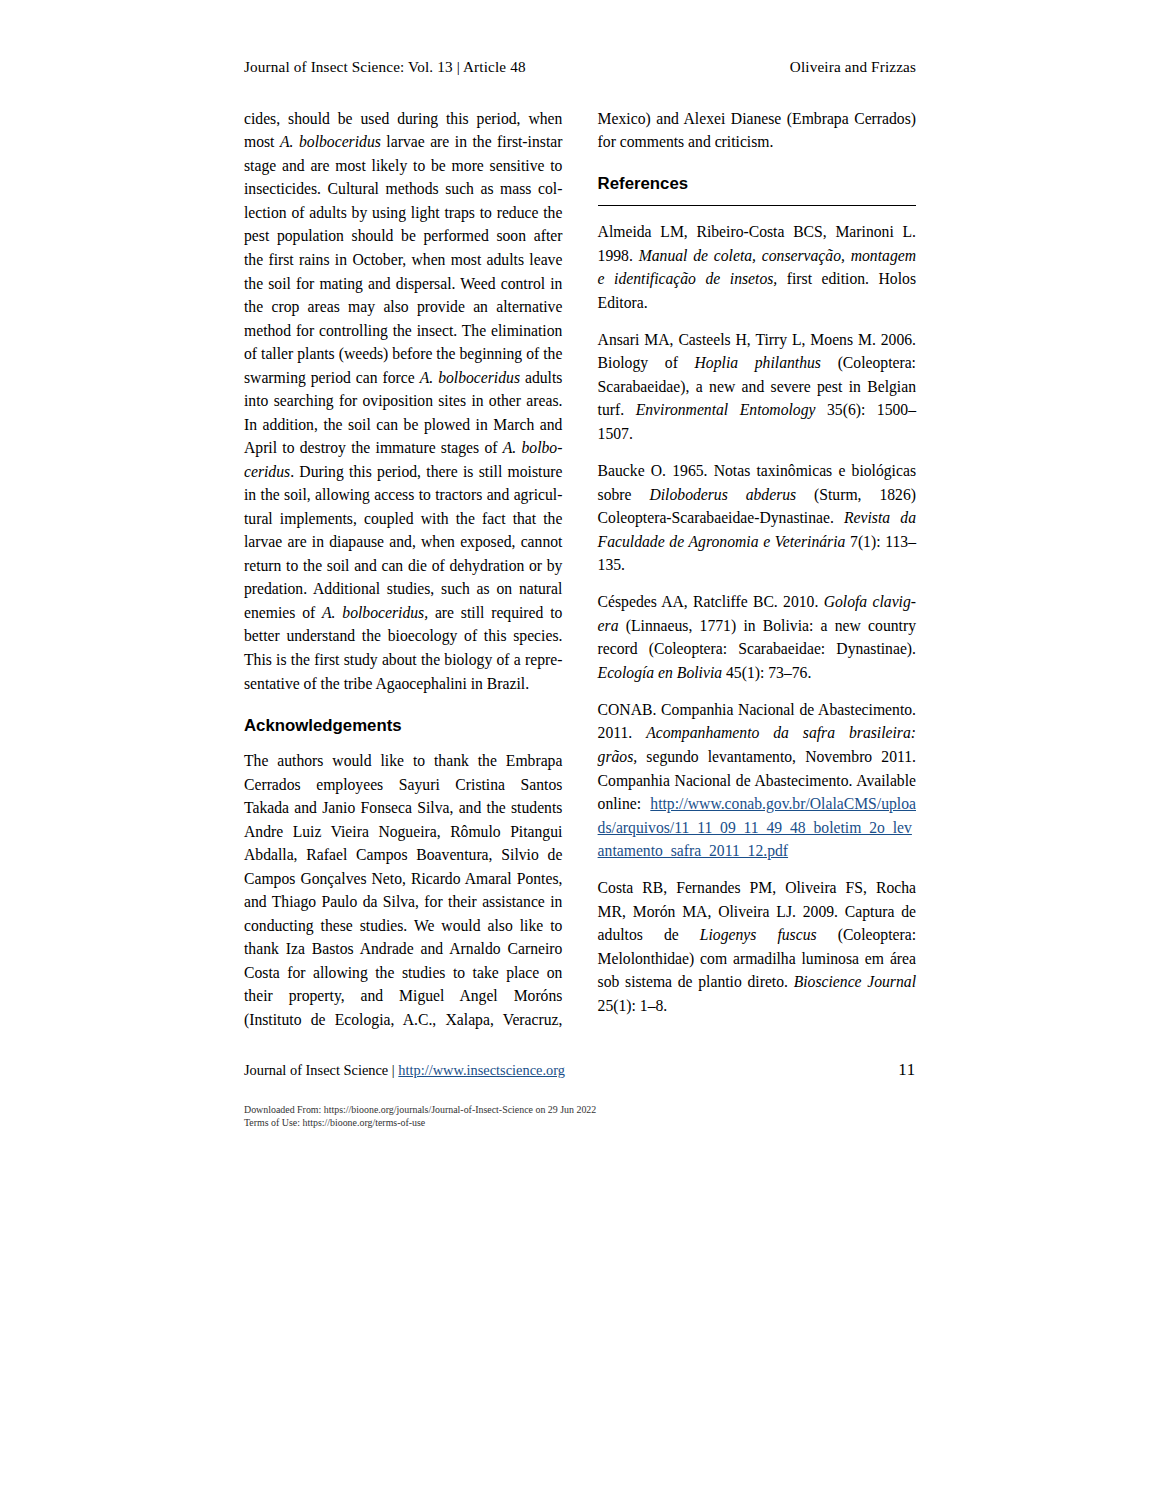Journal of Insect Science: Vol. 13 | Article 48 Oliveira and Frizzas
cides, should be used during this period, when most A. bolboceridus larvae are in the first-instar stage and are most likely to be more sensitive to insecticides. Cultural methods such as mass collection of adults by using light traps to reduce the pest population should be performed soon after the first rains in October, when most adults leave the soil for mating and dispersal. Weed control in the crop areas may also provide an alternative method for controlling the insect. The elimination of taller plants (weeds) before the beginning of the swarming period can force A. bolboceridus adults into searching for oviposition sites in other areas. In addition, the soil can be plowed in March and April to destroy the immature stages of A. bolboceridus. During this period, there is still moisture in the soil, allowing access to tractors and agricultural implements, coupled with the fact that the larvae are in diapause and, when exposed, cannot return to the soil and can die of dehydration or by predation. Additional studies, such as on natural enemies of A. bolboceridus, are still required to better understand the bioecology of this species. This is the first study about the biology of a representative of the tribe Agaocephalini in Brazil.
Acknowledgements
The authors would like to thank the Embrapa Cerrados employees Sayuri Cristina Santos Takada and Janio Fonseca Silva, and the students Andre Luiz Vieira Nogueira, Rômulo Pitangui Abdalla, Rafael Campos Boaventura, Silvio de Campos Gonçalves Neto, Ricardo Amaral Pontes, and Thiago Paulo da Silva, for their assistance in conducting these studies. We would also like to thank Iza Bastos Andrade and Arnaldo Carneiro Costa for allowing the studies to take place on their property, and Miguel Angel Moróns (Instituto de Ecologia, A.C., Xalapa, Veracruz, Mexico) and Alexei Dianese (Embrapa Cerrados) for comments and criticism.
References
Almeida LM, Ribeiro-Costa BCS, Marinoni L. 1998. Manual de coleta, conservação, montagem e identificação de insetos, first edition. Holos Editora.
Ansari MA, Casteels H, Tirry L, Moens M. 2006. Biology of Hoplia philanthus (Coleoptera: Scarabaeidae), a new and severe pest in Belgian turf. Environmental Entomology 35(6): 1500–1507.
Baucke O. 1965. Notas taxinômicas e biológicas sobre Diloboderus abderus (Sturm, 1826) Coleoptera-Scarabaeidae-Dynastinae. Revista da Faculdade de Agronomia e Veterinária 7(1): 113–135.
Céspedes AA, Ratcliffe BC. 2010. Golofa clavigera (Linnaeus, 1771) in Bolivia: a new country record (Coleoptera: Scarabaeidae: Dynastinae). Ecología en Bolivia 45(1): 73–76.
CONAB. Companhia Nacional de Abastecimento. 2011. Acompanhamento da safra brasileira: grãos, segundo levantamento, Novembro 2011. Companhia Nacional de Abastecimento. Available online: http://www.conab.gov.br/OlalaCMS/uploads/arquivos/11_11_09_11_49_48_boletim_2o_levantamento_safra_2011_12.pdf
Costa RB, Fernandes PM, Oliveira FS, Rocha MR, Morón MA, Oliveira LJ. 2009. Captura de adultos de Liogenys fuscus (Coleoptera: Melolonthidae) com armadilha luminosa em área sob sistema de plantio direto. Bioscience Journal 25(1): 1–8.
Journal of Insect Science | http://www.insectscience.org 11
Downloaded From: https://bioone.org/journals/Journal-of-Insect-Science on 29 Jun 2022
Terms of Use: https://bioone.org/terms-of-use